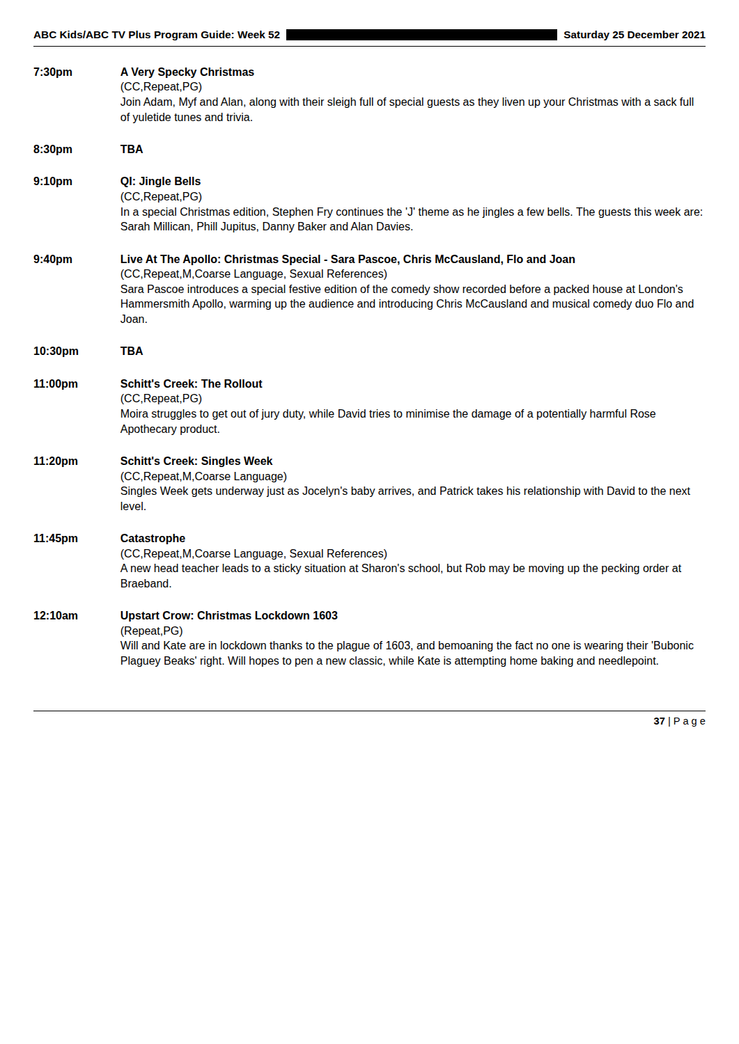ABC Kids/ABC TV Plus Program Guide: Week 52 Saturday 25 December 2021
| 7:30pm | A Very Specky Christmas (CC,Repeat,PG) Join Adam, Myf and Alan, along with their sleigh full of special guests as they liven up your Christmas with a sack full of yuletide tunes and trivia. |
| 8:30pm | TBA |
| 9:10pm | QI: Jingle Bells (CC,Repeat,PG) In a special Christmas edition, Stephen Fry continues the 'J' theme as he jingles a few bells. The guests this week are: Sarah Millican, Phill Jupitus, Danny Baker and Alan Davies. |
| 9:40pm | Live At The Apollo: Christmas Special - Sara Pascoe, Chris McCausland, Flo and Joan (CC,Repeat,M,Coarse Language, Sexual References) Sara Pascoe introduces a special festive edition of the comedy show recorded before a packed house at London's Hammersmith Apollo, warming up the audience and introducing Chris McCausland and musical comedy duo Flo and Joan. |
| 10:30pm | TBA |
| 11:00pm | Schitt's Creek: The Rollout (CC,Repeat,PG) Moira struggles to get out of jury duty, while David tries to minimise the damage of a potentially harmful Rose Apothecary product. |
| 11:20pm | Schitt's Creek: Singles Week (CC,Repeat,M,Coarse Language) Singles Week gets underway just as Jocelyn's baby arrives, and Patrick takes his relationship with David to the next level. |
| 11:45pm | Catastrophe (CC,Repeat,M,Coarse Language, Sexual References) A new head teacher leads to a sticky situation at Sharon's school, but Rob may be moving up the pecking order at Braeband. |
| 12:10am | Upstart Crow: Christmas Lockdown 1603 (Repeat,PG) Will and Kate are in lockdown thanks to the plague of 1603, and bemoaning the fact no one is wearing their 'Bubonic Plaguey Beaks' right. Will hopes to pen a new classic, while Kate is attempting home baking and needlepoint. |
37 | P a g e